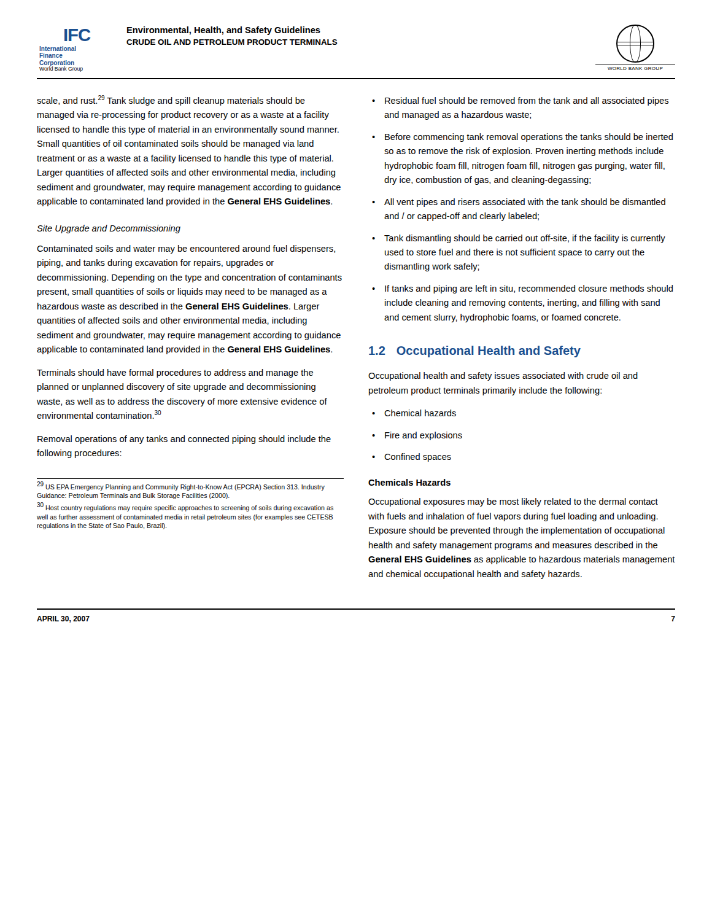IFC International
Finance
Corporation World Bank Group
Environmental, Health, and Safety Guidelines
CRUDE OIL AND PETROLEUM PRODUCT TERMINALS
WORLD BANK GROUP
scale, and rust.29 Tank sludge and spill cleanup materials should be managed via re-processing for product recovery or as a waste at a facility licensed to handle this type of material in an environmentally sound manner. Small quantities of oil contaminated soils should be managed via land treatment or as a waste at a facility licensed to handle this type of material. Larger quantities of affected soils and other environmental media, including sediment and groundwater, may require management according to guidance applicable to contaminated land provided in the General EHS Guidelines.
Site Upgrade and Decommissioning
Contaminated soils and water may be encountered around fuel dispensers, piping, and tanks during excavation for repairs, upgrades or decommissioning. Depending on the type and concentration of contaminants present, small quantities of soils or liquids may need to be managed as a hazardous waste as described in the General EHS Guidelines. Larger quantities of affected soils and other environmental media, including sediment and groundwater, may require management according to guidance applicable to contaminated land provided in the General EHS Guidelines.
Terminals should have formal procedures to address and manage the planned or unplanned discovery of site upgrade and decommissioning waste, as well as to address the discovery of more extensive evidence of environmental contamination.30
Removal operations of any tanks and connected piping should include the following procedures:
29 US EPA Emergency Planning and Community Right-to-Know Act (EPCRA) Section 313. Industry Guidance: Petroleum Terminals and Bulk Storage Facilities (2000).
30 Host country regulations may require specific approaches to screening of soils during excavation as well as further assessment of contaminated media in retail petroleum sites (for examples see CETESB regulations in the State of Sao Paulo, Brazil).
Residual fuel should be removed from the tank and all associated pipes and managed as a hazardous waste;
Before commencing tank removal operations the tanks should be inerted so as to remove the risk of explosion. Proven inerting methods include hydrophobic foam fill, nitrogen foam fill, nitrogen gas purging, water fill, dry ice, combustion of gas, and cleaning-degassing;
All vent pipes and risers associated with the tank should be dismantled and / or capped-off and clearly labeled;
Tank dismantling should be carried out off-site, if the facility is currently used to store fuel and there is not sufficient space to carry out the dismantling work safely;
If tanks and piping are left in situ, recommended closure methods should include cleaning and removing contents, inerting, and filling with sand and cement slurry, hydrophobic foams, or foamed concrete.
1.2 Occupational Health and Safety
Occupational health and safety issues associated with crude oil and petroleum product terminals primarily include the following:
Chemical hazards
Fire and explosions
Confined spaces
Chemicals Hazards
Occupational exposures may be most likely related to the dermal contact with fuels and inhalation of fuel vapors during fuel loading and unloading. Exposure should be prevented through the implementation of occupational health and safety management programs and measures described in the General EHS Guidelines as applicable to hazardous materials management and chemical occupational health and safety hazards.
APRIL 30, 2007 7